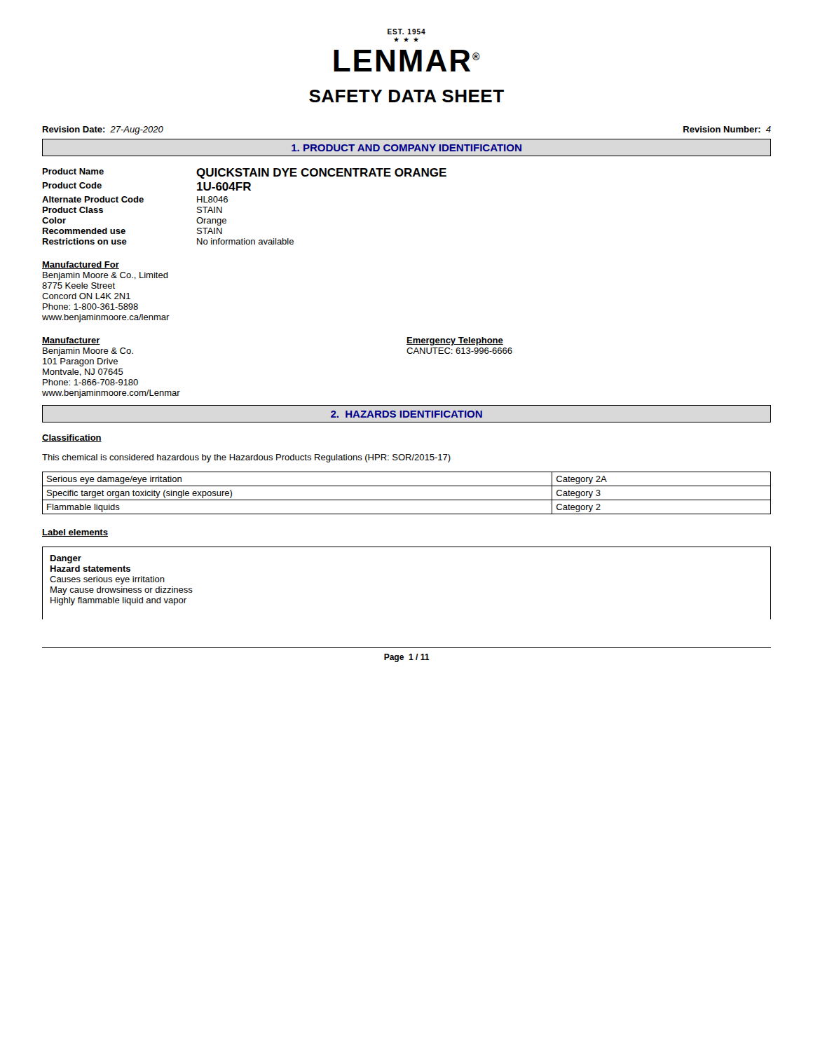EST. 1954
★ ★ ★
LENMAR®
SAFETY DATA SHEET
Revision Date: 27-Aug-2020 Revision Number: 4
1. PRODUCT AND COMPANY IDENTIFICATION
| Product Name | QUICKSTAIN DYE CONCENTRATE ORANGE |
| Product Code | 1U-604FR |
| Alternate Product Code | HL8046 |
| Product Class | STAIN |
| Color | Orange |
| Recommended use | STAIN |
| Restrictions on use | No information available |
Manufactured For
Benjamin Moore & Co., Limited
8775 Keele Street
Concord ON L4K 2N1
Phone: 1-800-361-5898
www.benjaminmoore.ca/lenmar
| Manufacturer Benjamin Moore & Co. 101 Paragon Drive Montvale, NJ 07645 Phone: 1-866-708-9180 www.benjaminmoore.com/Lenmar | Emergency Telephone CANUTEC: 613-996-6666 |
2. HAZARDS IDENTIFICATION
Classification
This chemical is considered hazardous by the Hazardous Products Regulations (HPR: SOR/2015-17)
| Serious eye damage/eye irritation | Category 2A |
| Specific target organ toxicity (single exposure) | Category 3 |
| Flammable liquids | Category 2 |
Label elements
Danger
Hazard statements
Causes serious eye irritation
May cause drowsiness or dizziness
Highly flammable liquid and vapor
Page 1 / 11